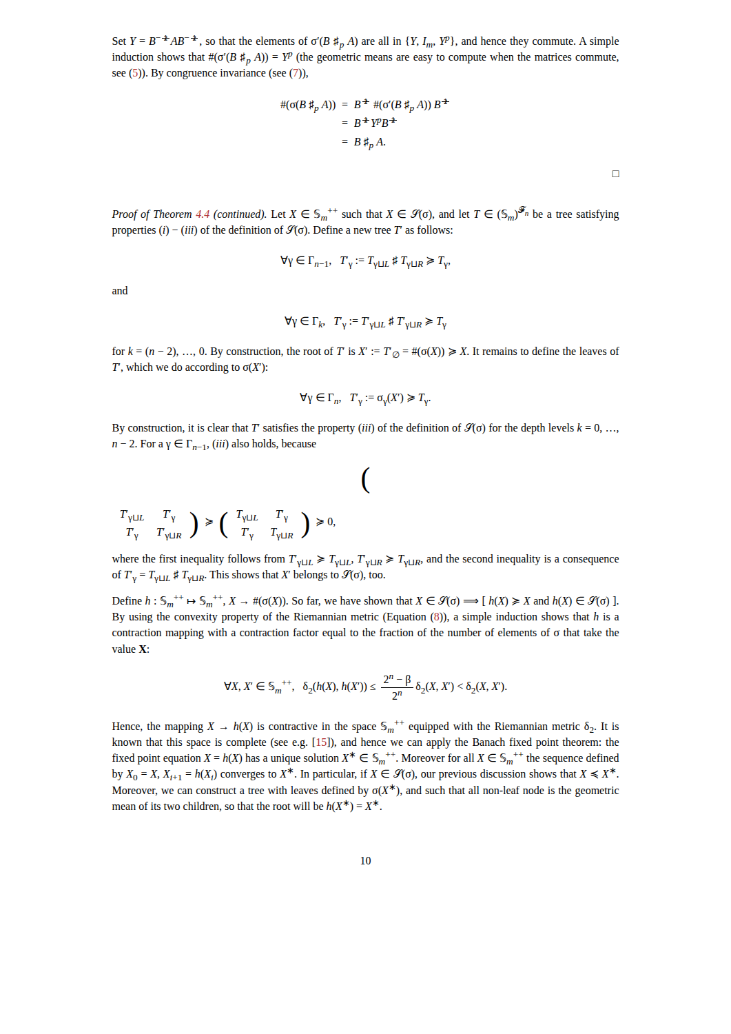Set Y = B−12AB−12, so that the elements of σ′(B ♯p A) are all in {Y, Im, Yp}, and hence they commute. A simple induction shows that #(σ′(B ♯p A)) = Yp (the geometric means are easy to compute when the matrices commute, see (5)). By congruence invariance (see (7)),
| #(σ( B ♯ p A )) | = | B 1 2 #(σ′( B ♯ p A )) B 1 2 |
| | = | B 1 2 Y p B 1 2 |
| | = | B ♯ p A . |
□
Proof of Theorem 4.4 (continued). Let X ∈ 𝕊m++ such that X ∈ 𝒮(σ), and let T ∈ (𝕊m)𝓕n be a tree satisfying properties (i) − (iii) of the definition of 𝒮(σ). Define a new tree T′ as follows:
∀γ ∈ Γn−1, T′γ := Tγ⊔L ♯ Tγ⊔R ≽ Tγ,
and
∀γ ∈ Γk, T′γ := T′γ⊔L ♯ T′γ⊔R ≽ Tγ
for k = (n − 2), …, 0. By construction, the root of T′ is X′ := T′∅ = #(σ(X)) ≽ X. It remains to define the leaves of T′, which we do according to σ(X′):
∀γ ∈ Γn, T′γ := σγ(X′) ≽ Tγ.
By construction, it is clear that T′ satisfies the property (iii) of the definition of 𝒮(σ) for the depth levels k = 0, …, n − 2. For a γ ∈ Γn−1, (iii) also holds, because
(
| T ′ γ⊔ L | T ′ γ |
| T ′ γ | T ′ γ⊔ R |
) ≽ (
| T γ⊔ L | T ′ γ |
| T ′ γ | T γ⊔ R |
) ≽ 0,
where the first inequality follows from T′γ⊔L ≽ Tγ⊔L, T′γ⊔R ≽ Tγ⊔R, and the second inequality is a consequence of T′γ = Tγ⊔L ♯ Tγ⊔R. This shows that X′ belongs to 𝒮(σ), too.
Define h : 𝕊m++ ↦ 𝕊m++, X → #(σ(X)). So far, we have shown that X ∈ 𝒮(σ) ⟹ [ h(X) ≽ X and h(X) ∈ 𝒮(σ) ]. By using the convexity property of the Riemannian metric (Equation (8)), a simple induction shows that h is a contraction mapping with a contraction factor equal to the fraction of the number of elements of σ that take the value X:
∀X, X′ ∈ 𝕊m++, δ2(h(X), h(X′)) ≤ 2n − β 2nδ2(X, X′) < δ2(X, X′).
Hence, the mapping X → h(X) is contractive in the space 𝕊m++ equipped with the Riemannian metric δ2. It is known that this space is complete (see e.g. [15]), and hence we can apply the Banach fixed point theorem: the fixed point equation X = h(X) has a unique solution X∗ ∈ 𝕊m++. Moreover for all X ∈ 𝕊m++ the sequence defined by X0 = X, Xi+1 = h(Xi) converges to X∗. In particular, if X ∈ 𝒮(σ), our previous discussion shows that X ≼ X∗. Moreover, we can construct a tree with leaves defined by σ(X∗), and such that all non-leaf node is the geometric mean of its two children, so that the root will be h(X∗) = X∗.
10